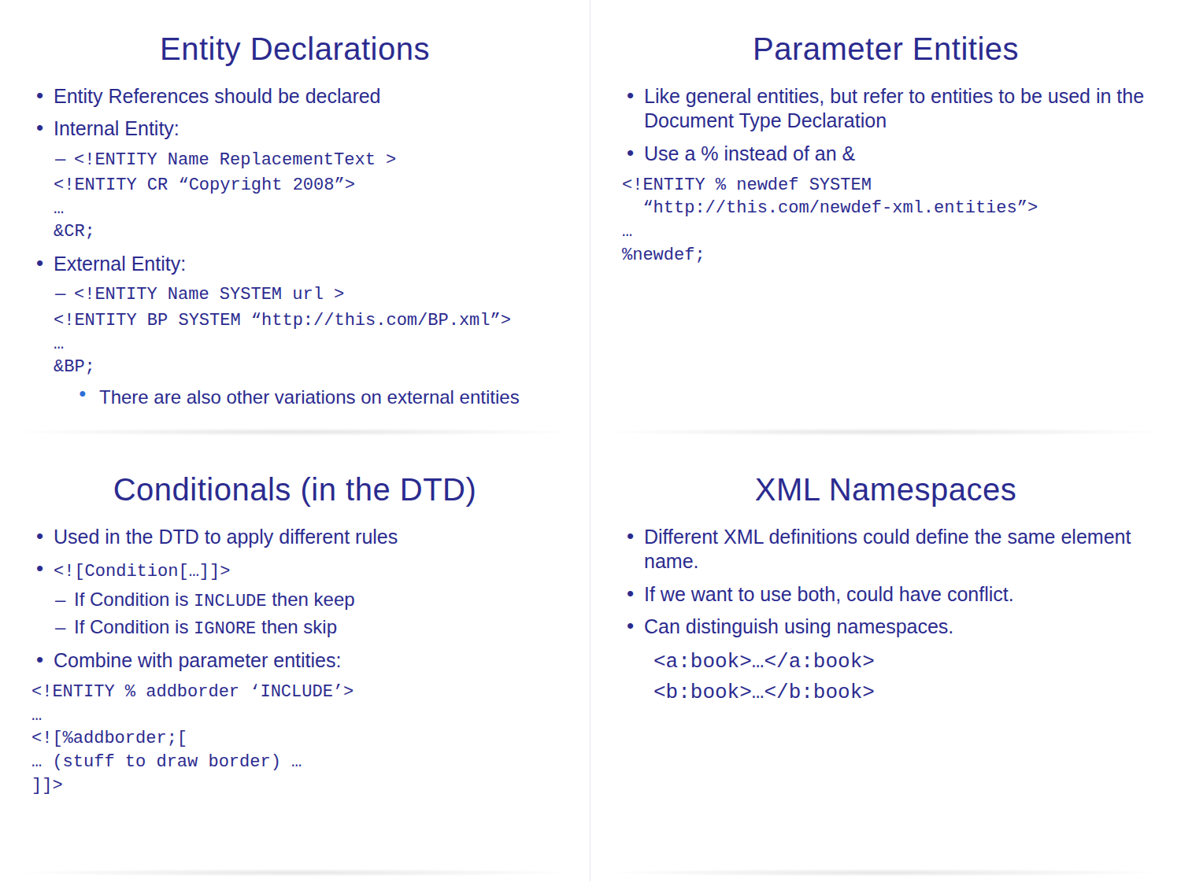Entity Declarations
Entity References should be declared
Internal Entity:
<!ENTITY Name ReplacementText >
<!ENTITY CR “Copyright 2008”> … &CR;
External Entity:
<!ENTITY Name SYSTEM url >
<!ENTITY BP SYSTEM “http://this.com/BP.xml”> … &BP;
There are also other variations on external entities
Parameter Entities
Like general entities, but refer to entities to be used in the Document Type Declaration
Use a % instead of an &
<!ENTITY % newdef SYSTEM “http://this.com/newdef-xml.entities”> … %newdef;
Conditionals (in the DTD)
Used in the DTD to apply different rules
<![Condition[…]]>
If Condition is INCLUDE then keep
If Condition is IGNORE then skip
Combine with parameter entities:
<!ENTITY % addborder ‘INCLUDE’> … <![%addborder;[ … (stuff to draw border) … ]]>
XML Namespaces
Different XML definitions could define the same element name.
If we want to use both, could have conflict.
Can distinguish using namespaces.
<a:book>…</a:book>
<b:book>…</b:book>